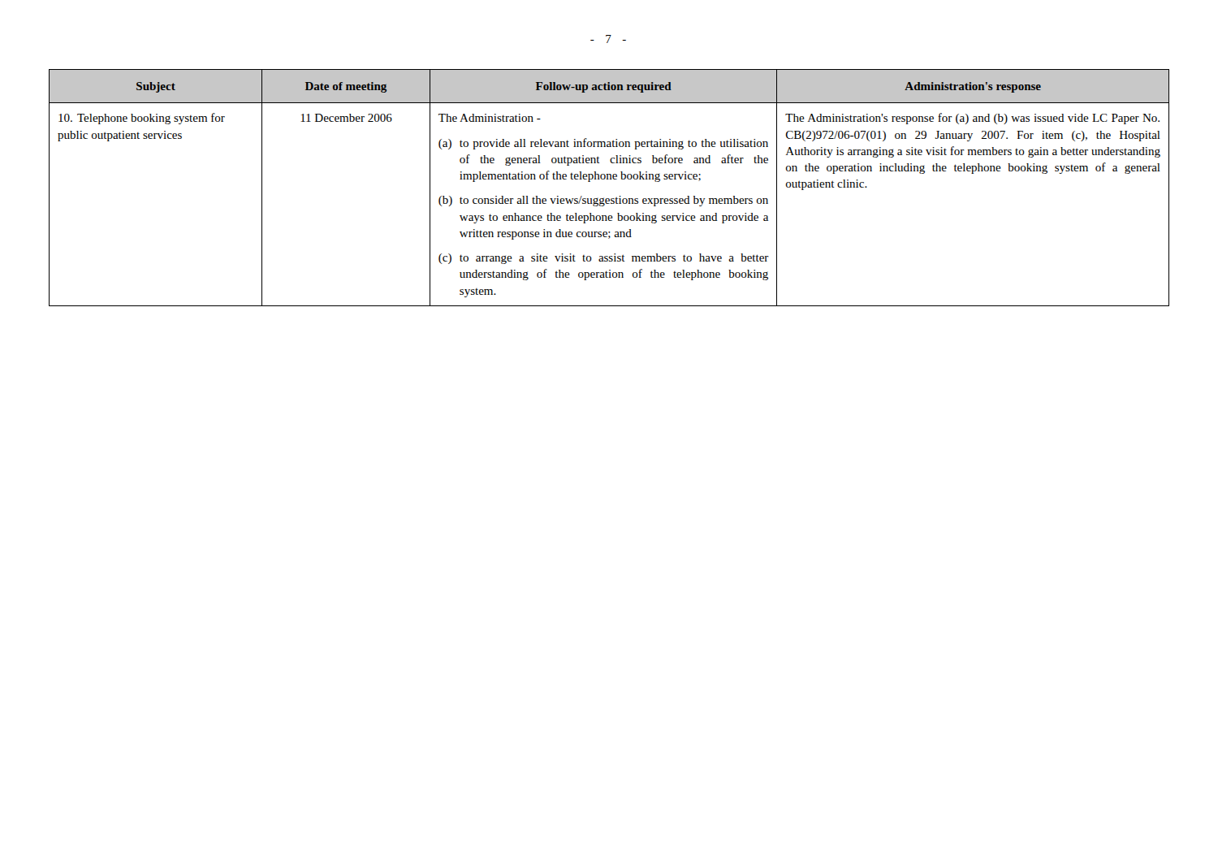- 7 -
| Subject | Date of meeting | Follow-up action required | Administration's response |
| --- | --- | --- | --- |
| 10. Telephone booking system for public outpatient services | 11 December 2006 | The Administration - (a) to provide all relevant information pertaining to the utilisation of the general outpatient clinics before and after the implementation of the telephone booking service; (b) to consider all the views/suggestions expressed by members on ways to enhance the telephone booking service and provide a written response in due course; and (c) to arrange a site visit to assist members to have a better understanding of the operation of the telephone booking system. | The Administration's response for (a) and (b) was issued vide LC Paper No. CB(2)972/06-07(01) on 29 January 2007. For item (c), the Hospital Authority is arranging a site visit for members to gain a better understanding on the operation including the telephone booking system of a general outpatient clinic. |